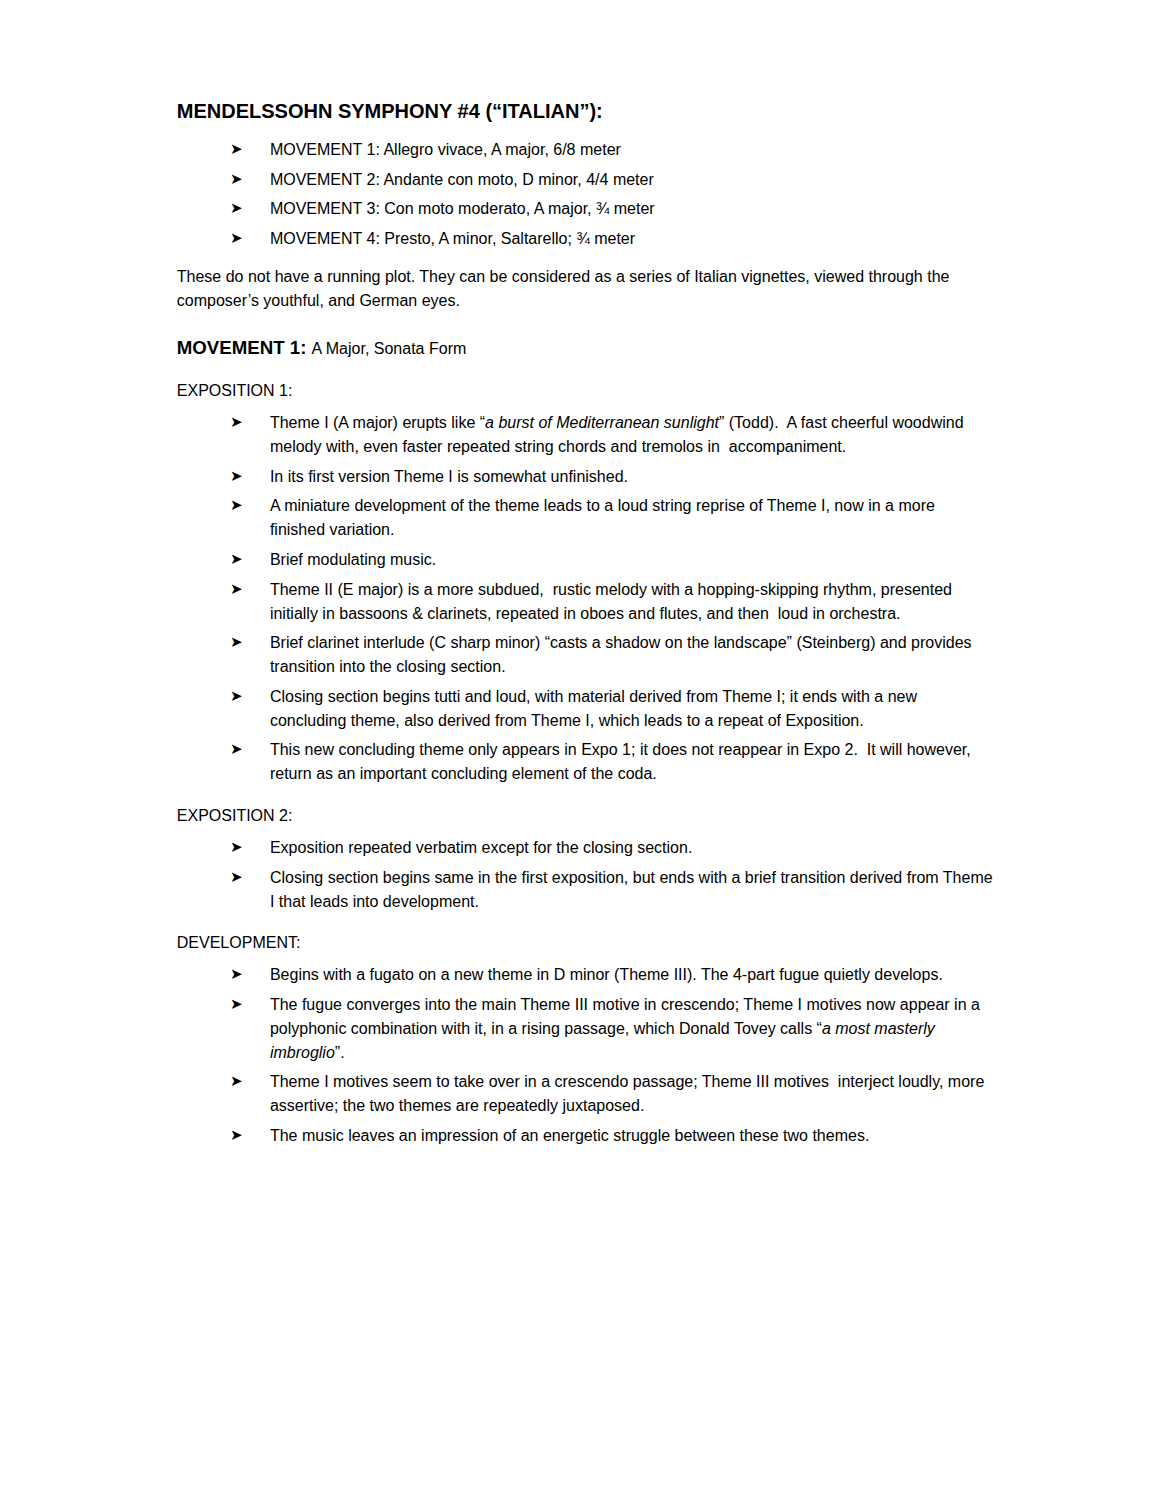MENDELSSOHN SYMPHONY #4 (“ITALIAN”):
MOVEMENT 1: Allegro vivace, A major, 6/8 meter
MOVEMENT 2: Andante con moto, D minor, 4/4 meter
MOVEMENT 3: Con moto moderato, A major, ¾ meter
MOVEMENT 4: Presto, A minor, Saltarello; ¾ meter
These do not have a running plot. They can be considered as a series of Italian vignettes, viewed through the composer’s youthful, and German eyes.
MOVEMENT 1: A Major, Sonata Form
EXPOSITION 1:
Theme I (A major) erupts like “a burst of Mediterranean sunlight” (Todd). A fast cheerful woodwind melody with, even faster repeated string chords and tremolos in accompaniment.
In its first version Theme I is somewhat unfinished.
A miniature development of the theme leads to a loud string reprise of Theme I, now in a more finished variation.
Brief modulating music.
Theme II (E major) is a more subdued, rustic melody with a hopping-skipping rhythm, presented initially in bassoons & clarinets, repeated in oboes and flutes, and then loud in orchestra.
Brief clarinet interlude (C sharp minor) “casts a shadow on the landscape” (Steinberg) and provides transition into the closing section.
Closing section begins tutti and loud, with material derived from Theme I; it ends with a new concluding theme, also derived from Theme I, which leads to a repeat of Exposition.
This new concluding theme only appears in Expo 1; it does not reappear in Expo 2. It will however, return as an important concluding element of the coda.
EXPOSITION 2:
Exposition repeated verbatim except for the closing section.
Closing section begins same in the first exposition, but ends with a brief transition derived from Theme I that leads into development.
DEVELOPMENT:
Begins with a fugato on a new theme in D minor (Theme III). The 4-part fugue quietly develops.
The fugue converges into the main Theme III motive in crescendo; Theme I motives now appear in a polyphonic combination with it, in a rising passage, which Donald Tovey calls “a most masterly imbroglio”.
Theme I motives seem to take over in a crescendo passage; Theme III motives interject loudly, more assertive; the two themes are repeatedly juxtaposed.
The music leaves an impression of an energetic struggle between these two themes.